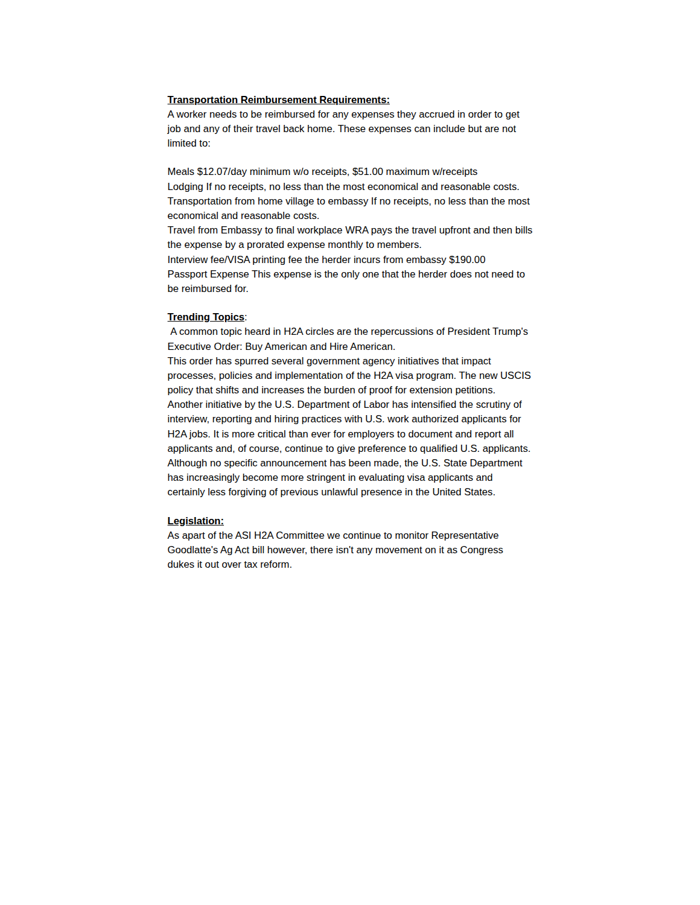Transportation Reimbursement Requirements:
A worker needs to be reimbursed for any expenses they accrued in order to get job and any of their travel back home. These expenses can include but are not limited to:
Meals $12.07/day minimum w/o receipts, $51.00 maximum w/receipts
Lodging If no receipts, no less than the most economical and reasonable costs.
Transportation from home village to embassy If no receipts, no less than the most economical and reasonable costs.
Travel from Embassy to final workplace WRA pays the travel upfront and then bills the expense by a prorated expense monthly to members.
Interview fee/VISA printing fee the herder incurs from embassy $190.00
Passport Expense This expense is the only one that the herder does not need to be reimbursed for.
Trending Topics
:
A common topic heard in H2A circles are the repercussions of President Trump's
Executive Order: Buy American and Hire American.
This order has spurred several government agency initiatives that impact processes, policies and implementation of the H2A visa program. The new USCIS policy that shifts and increases the burden of proof for extension petitions. Another initiative by the U.S. Department of Labor has intensified the scrutiny of interview, reporting and hiring practices with U.S. work authorized applicants for H2A jobs. It is more critical than ever for employers to document and report all applicants and, of course, continue to give preference to qualified U.S. applicants. Although no specific announcement has been made, the U.S. State Department has increasingly become more stringent in evaluating visa applicants and certainly less forgiving of previous unlawful presence in the United States.
Legislation:
As apart of the ASI H2A Committee we continue to monitor Representative Goodlatte's Ag Act bill however, there isn't any movement on it as Congress dukes it out over tax reform.